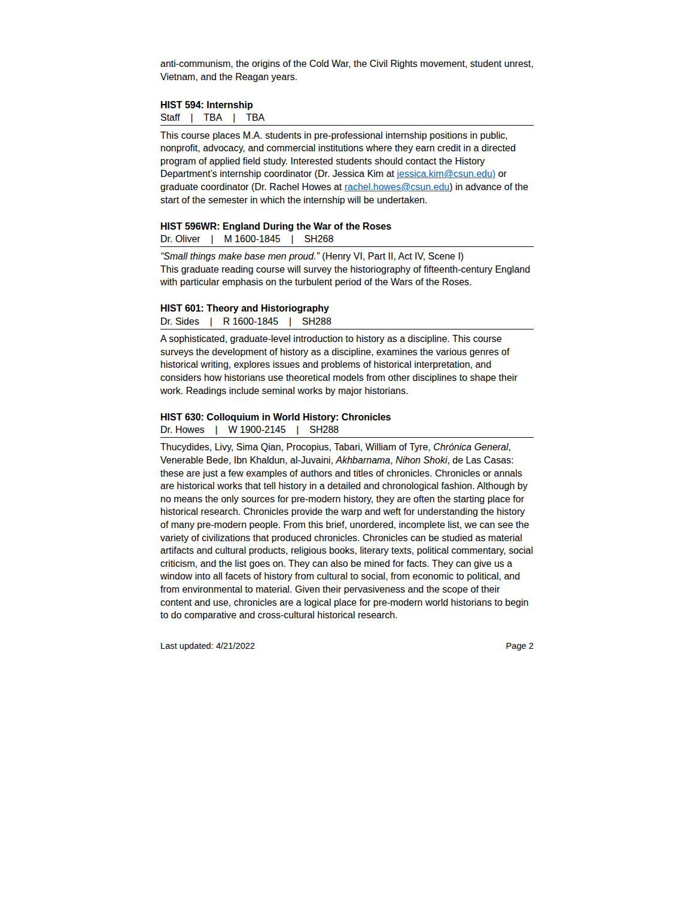anti-communism, the origins of the Cold War, the Civil Rights movement, student unrest, Vietnam, and the Reagan years.
HIST 594: Internship
Staff | TBA | TBA
This course places M.A. students in pre-professional internship positions in public, nonprofit, advocacy, and commercial institutions where they earn credit in a directed program of applied field study. Interested students should contact the History Department’s internship coordinator (Dr. Jessica Kim at jessica.kim@csun.edu) or graduate coordinator (Dr. Rachel Howes at rachel.howes@csun.edu) in advance of the start of the semester in which the internship will be undertaken.
HIST 596WR: England During the War of the Roses
Dr. Oliver | M 1600-1845 | SH268
“Small things make base men proud.” (Henry VI, Part II, Act IV, Scene I)
This graduate reading course will survey the historiography of fifteenth-century England with particular emphasis on the turbulent period of the Wars of the Roses.
HIST 601: Theory and Historiography
Dr. Sides | R 1600-1845 | SH288
A sophisticated, graduate-level introduction to history as a discipline. This course surveys the development of history as a discipline, examines the various genres of historical writing, explores issues and problems of historical interpretation, and considers how historians use theoretical models from other disciplines to shape their work. Readings include seminal works by major historians.
HIST 630: Colloquium in World History: Chronicles
Dr. Howes | W 1900-2145 | SH288
Thucydides, Livy, Sima Qian, Procopius, Tabari, William of Tyre, Chrónica General, Venerable Bede, Ibn Khaldun, al-Juvaini, Akhbarnama, Nihon Shoki, de Las Casas: these are just a few examples of authors and titles of chronicles. Chronicles or annals are historical works that tell history in a detailed and chronological fashion. Although by no means the only sources for pre-modern history, they are often the starting place for historical research. Chronicles provide the warp and weft for understanding the history of many pre-modern people. From this brief, unordered, incomplete list, we can see the variety of civilizations that produced chronicles. Chronicles can be studied as material artifacts and cultural products, religious books, literary texts, political commentary, social criticism, and the list goes on. They can also be mined for facts. They can give us a window into all facets of history from cultural to social, from economic to political, and from environmental to material. Given their pervasiveness and the scope of their content and use, chronicles are a logical place for pre-modern world historians to begin to do comparative and cross-cultural historical research.
Last updated: 4/21/2022 Page 2